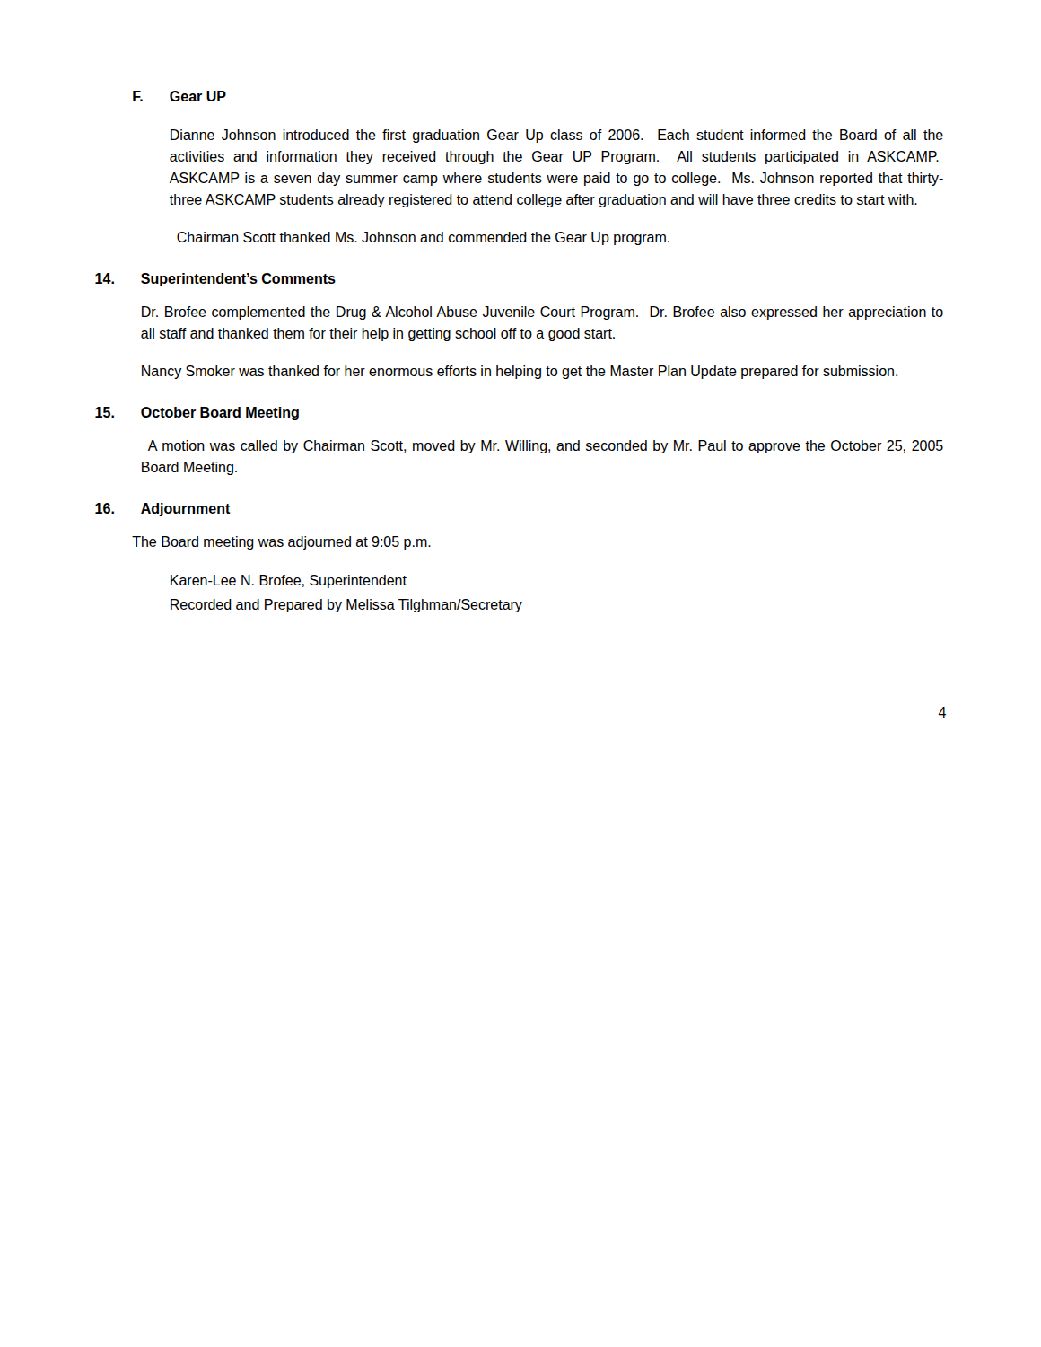F. Gear UP
Dianne Johnson introduced the first graduation Gear Up class of 2006. Each student informed the Board of all the activities and information they received through the Gear UP Program. All students participated in ASKCAMP. ASKCAMP is a seven day summer camp where students were paid to go to college. Ms. Johnson reported that thirty-three ASKCAMP students already registered to attend college after graduation and will have three credits to start with.
Chairman Scott thanked Ms. Johnson and commended the Gear Up program.
14. Superintendent’s Comments
Dr. Brofee complemented the Drug & Alcohol Abuse Juvenile Court Program. Dr. Brofee also expressed her appreciation to all staff and thanked them for their help in getting school off to a good start.
Nancy Smoker was thanked for her enormous efforts in helping to get the Master Plan Update prepared for submission.
15. October Board Meeting
A motion was called by Chairman Scott, moved by Mr. Willing, and seconded by Mr. Paul to approve the October 25, 2005 Board Meeting.
16. Adjournment
The Board meeting was adjourned at 9:05 p.m.
Karen-Lee N. Brofee, Superintendent
Recorded and Prepared by Melissa Tilghman/Secretary
4